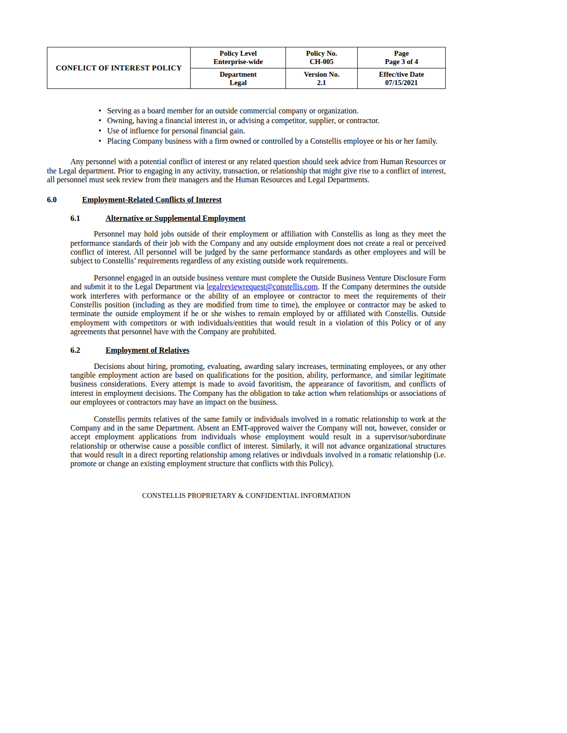| CONFLICT OF INTEREST POLICY | Policy Level Enterprise-wide | Policy No. CH-005 | Page Page 3 of 4 |
| Department Legal | Version No. 2.1 | Effec/tive Date 07/15/2021 |
Serving as a board member for an outside commercial company or organization.
Owning, having a financial interest in, or advising a competitor, supplier, or contractor.
Use of influence for personal financial gain.
Placing Company business with a firm owned or controlled by a Constellis employee or his or her family.
Any personnel with a potential conflict of interest or any related question should seek advice from Human Resources or the Legal department. Prior to engaging in any activity, transaction, or relationship that might give rise to a conflict of interest, all personnel must seek review from their managers and the Human Resources and Legal Departments.
6.0 Employment-Related Conflicts of Interest
6.1 Alternative or Supplemental Employment
Personnel may hold jobs outside of their employment or affiliation with Constellis as long as they meet the performance standards of their job with the Company and any outside employment does not create a real or perceived conflict of interest. All personnel will be judged by the same performance standards as other employees and will be subject to Constellis’ requirements regardless of any existing outside work requirements.
Personnel engaged in an outside business venture must complete the Outside Business Venture Disclosure Form and submit it to the Legal Department via legalreviewrequest@constellis.com. If the Company determines the outside work interferes with performance or the ability of an employee or contractor to meet the requirements of their Constellis position (including as they are modified from time to time), the employee or contractor may be asked to terminate the outside employment if he or she wishes to remain employed by or affiliated with Constellis. Outside employment with competitors or with individuals/entities that would result in a violation of this Policy or of any agreements that personnel have with the Company are prohibited.
6.2 Employment of Relatives
Decisions about hiring, promoting, evaluating, awarding salary increases, terminating employees, or any other tangible employment action are based on qualifications for the position, ability, performance, and similar legitimate business considerations. Every attempt is made to avoid favoritism, the appearance of favoritism, and conflicts of interest in employment decisions. The Company has the obligation to take action when relationships or associations of our employees or contractors may have an impact on the business.
Constellis permits relatives of the same family or individuals involved in a romatic relationship to work at the Company and in the same Department. Absent an EMT-approved waiver the Company will not, however, consider or accept employment applications from individuals whose employment would result in a supervisor/subordinate relationship or otherwise cause a possible conflict of interest. Similarly, it will not advance organizational structures that would result in a direct reporting relationship among relatives or indivduals involved in a romatic relationship (i.e. promote or change an existing employment structure that conflicts with this Policy).
CONSTELLIS PROPRIETARY & CONFIDENTIAL INFORMATION